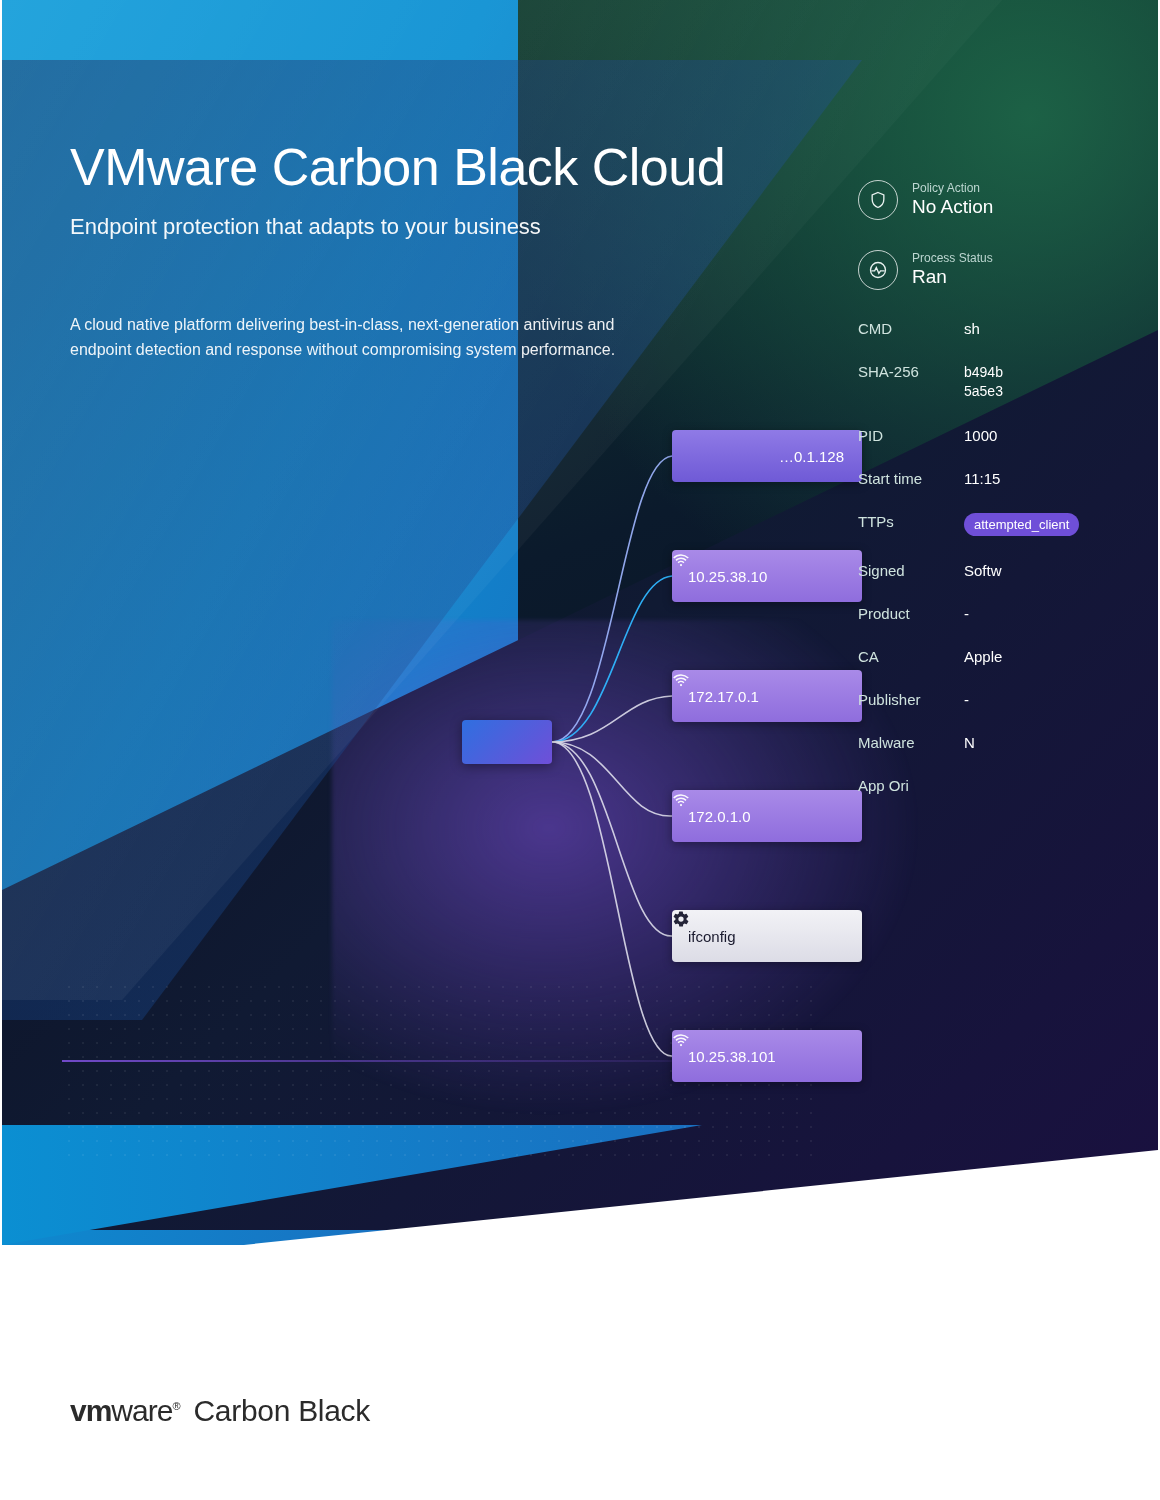VMware Carbon Black Cloud
Endpoint protection that adapts to your business
A cloud native platform delivering best-in-class, next-generation antivirus and endpoint detection and response without compromising system performance.
…0.1.128
10.25.38.10
172.17.0.1
172.0.1.0
ifconfig
10.25.38.101
Policy Action
No Action
Process Status
Ran
CMD
sh
SHA-256
b494b
5a5e3
PID
1000
Start time
11:15
TTPs
attempted_client
Signed
Softw
Product
-
CA
Apple
Publisher
-
Malware
N
App Ori
vmware® Carbon Black